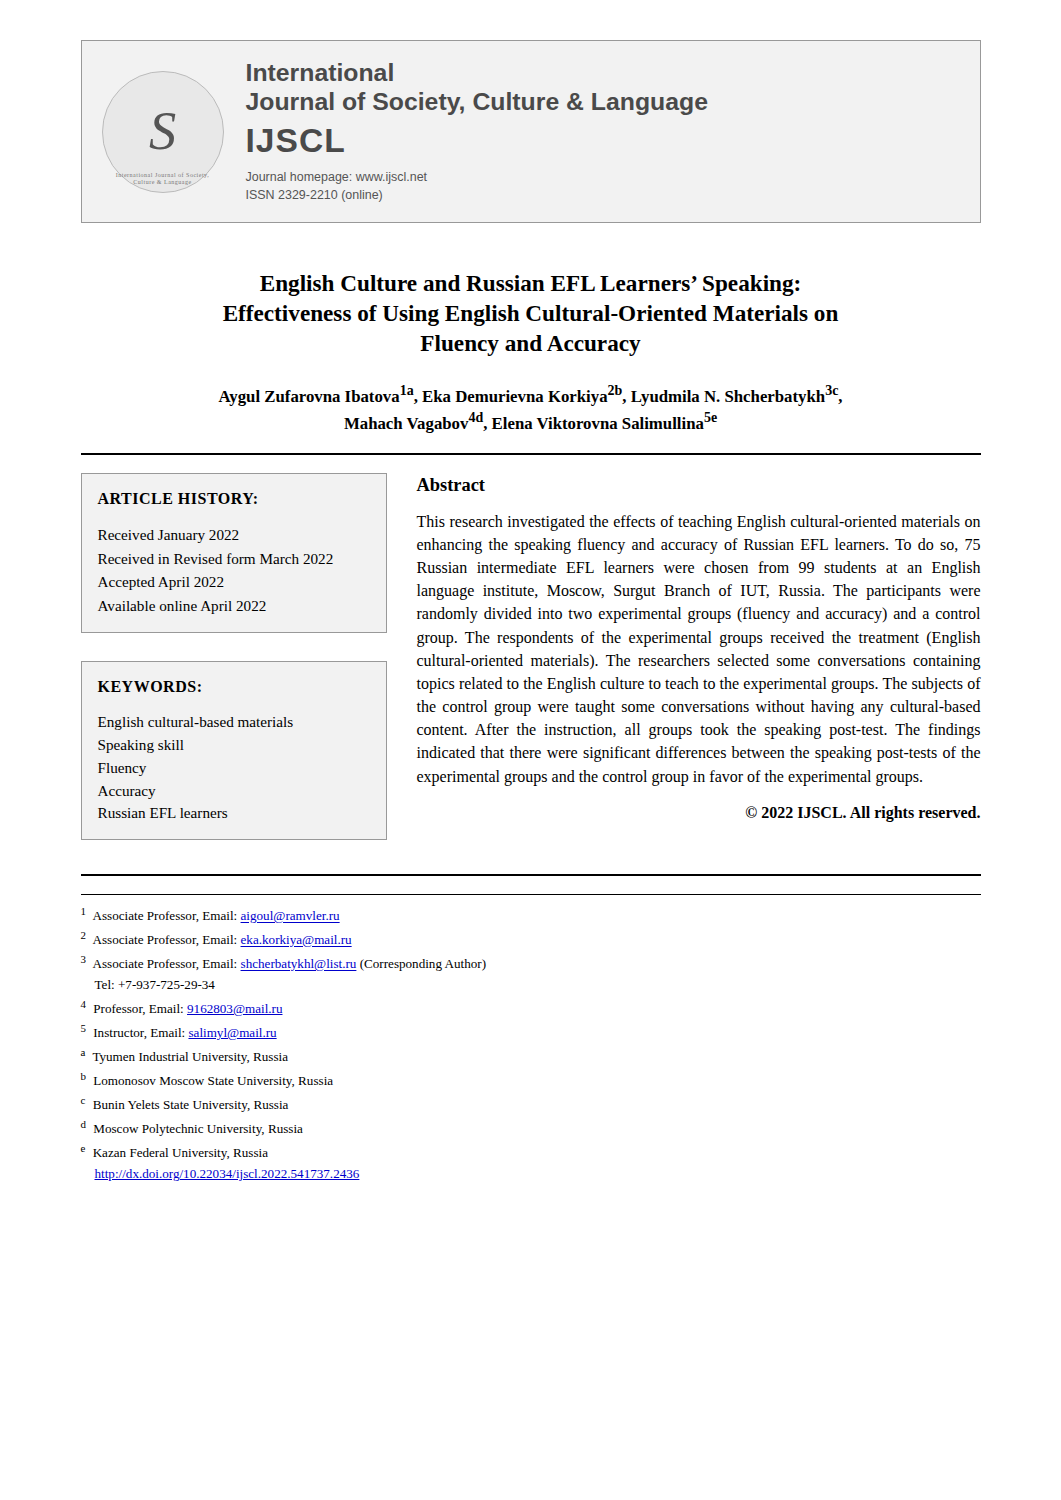S
International
Journal of Society, Culture & Language
IJSCL
Journal homepage: www.ijscl.net
ISSN 2329-2210 (online)
English Culture and Russian EFL Learners’ Speaking:
Effectiveness of Using English Cultural-Oriented Materials on
Fluency and Accuracy
Aygul Zufarovna Ibatova1a, Eka Demurievna Korkiya2b, Lyudmila N. Shcherbatykh3c,
Mahach Vagabov4d, Elena Viktorovna Salimullina5e
ARTICLE HISTORY:
Received January 2022
Received in Revised form March 2022
Accepted April 2022
Available online April 2022
KEYWORDS:
English cultural-based materials
Speaking skill
Fluency
Accuracy
Russian EFL learners
Abstract
This research investigated the effects of teaching English cultural-oriented materials on enhancing the speaking fluency and accuracy of Russian EFL learners. To do so, 75 Russian intermediate EFL learners were chosen from 99 students at an English language institute, Moscow, Surgut Branch of IUT, Russia. The participants were randomly divided into two experimental groups (fluency and accuracy) and a control group. The respondents of the experimental groups received the treatment (English cultural-oriented materials). The researchers selected some conversations containing topics related to the English culture to teach to the experimental groups. The subjects of the control group were taught some conversations without having any cultural-based content. After the instruction, all groups took the speaking post-test. The findings indicated that there were significant differences between the speaking post-tests of the experimental groups and the control group in favor of the experimental groups.
© 2022 IJSCL. All rights reserved.
1 Associate Professor, Email: aigoul@ramvler.ru
2 Associate Professor, Email: eka.korkiya@mail.ru
3 Associate Professor, Email: shcherbatykhl@list.ru (Corresponding Author)
Tel: +7-937-725-29-34
4 Professor, Email: 9162803@mail.ru
5 Instructor, Email: salimyl@mail.ru
a Tyumen Industrial University, Russia
b Lomonosov Moscow State University, Russia
c Bunin Yelets State University, Russia
d Moscow Polytechnic University, Russia
e Kazan Federal University, Russia
http://dx.doi.org/10.22034/ijscl.2022.541737.2436